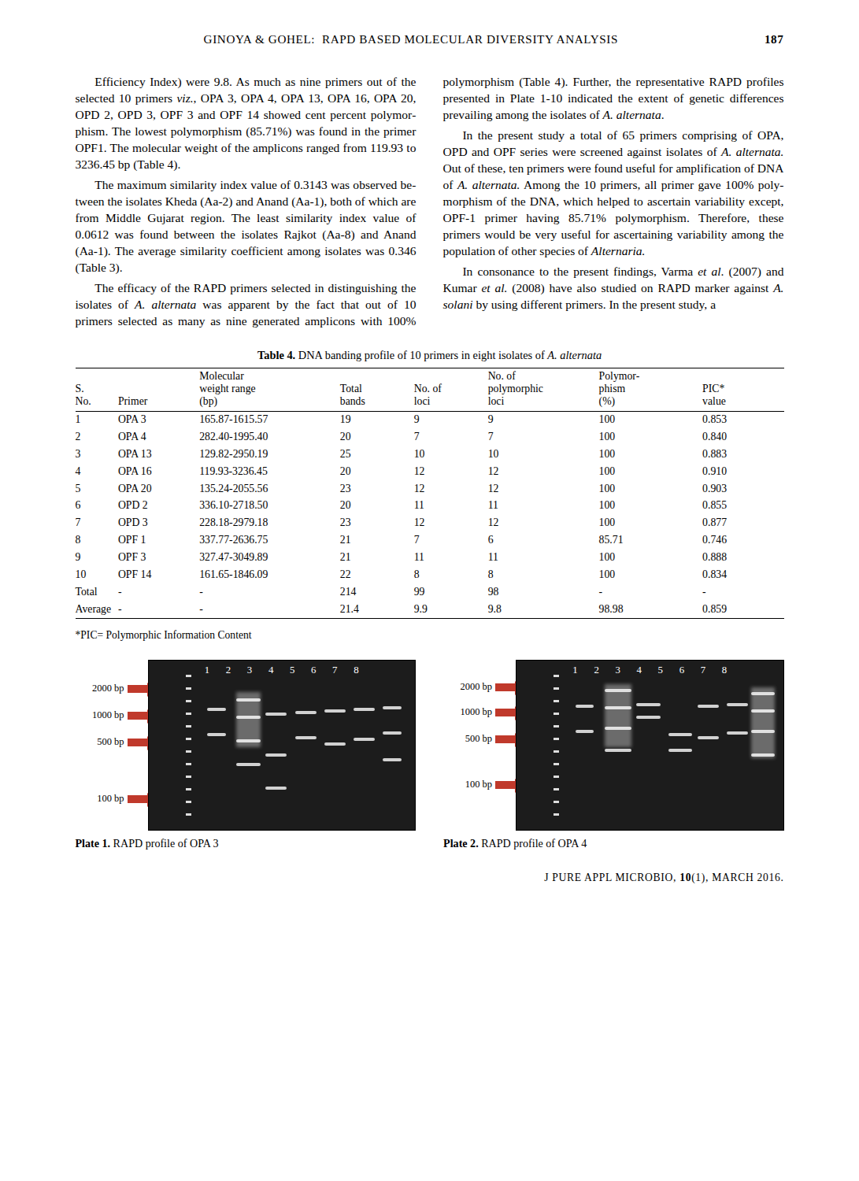GINOYA & GOHEL: RAPD BASED MOLECULAR DIVERSITY ANALYSIS
187
Efficiency Index) were 9.8. As much as nine primers out of the selected 10 primers viz., OPA 3, OPA 4, OPA 13, OPA 16, OPA 20, OPD 2, OPD 3, OPF 3 and OPF 14 showed cent percent polymorphism. The lowest polymorphism (85.71%) was found in the primer OPF1. The molecular weight of the amplicons ranged from 119.93 to 3236.45 bp (Table 4).
The maximum similarity index value of 0.3143 was observed between the isolates Kheda (Aa-2) and Anand (Aa-1), both of which are from Middle Gujarat region. The least similarity index value of 0.0612 was found between the isolates Rajkot (Aa-8) and Anand (Aa-1). The average similarity coefficient among isolates was 0.346 (Table 3).
The efficacy of the RAPD primers selected in distinguishing the isolates of A. alternata was apparent by the fact that out of 10 primers selected as many as nine generated amplicons with 100% polymorphism (Table 4). Further, the representative RAPD profiles presented in Plate 1-10 indicated the extent of genetic differences prevailing among the isolates of A. alternata.
In the present study a total of 65 primers comprising of OPA, OPD and OPF series were screened against isolates of A. alternata. Out of these, ten primers were found useful for amplification of DNA of A. alternata. Among the 10 primers, all primer gave 100% polymorphism of the DNA, which helped to ascertain variability except, OPF-1 primer having 85.71% polymorphism. Therefore, these primers would be very useful for ascertaining variability among the population of other species of Alternaria.
In consonance to the present findings, Varma et al. (2007) and Kumar et al. (2008) have also studied on RAPD marker against A. solani by using different primers. In the present study, a
Table 4. DNA banding profile of 10 primers in eight isolates of A. alternata
| S. No. | Primer | Molecular weight range (bp) | Total bands | No. of loci | No. of polymorphic loci | Polymor- phism (%) | PIC* value |
| --- | --- | --- | --- | --- | --- | --- | --- |
| 1 | OPA 3 | 165.87-1615.57 | 19 | 9 | 9 | 100 | 0.853 |
| 2 | OPA 4 | 282.40-1995.40 | 20 | 7 | 7 | 100 | 0.840 |
| 3 | OPA 13 | 129.82-2950.19 | 25 | 10 | 10 | 100 | 0.883 |
| 4 | OPA 16 | 119.93-3236.45 | 20 | 12 | 12 | 100 | 0.910 |
| 5 | OPA 20 | 135.24-2055.56 | 23 | 12 | 12 | 100 | 0.903 |
| 6 | OPD 2 | 336.10-2718.50 | 20 | 11 | 11 | 100 | 0.855 |
| 7 | OPD 3 | 228.18-2979.18 | 23 | 12 | 12 | 100 | 0.877 |
| 8 | OPF 1 | 337.77-2636.75 | 21 | 7 | 6 | 85.71 | 0.746 |
| 9 | OPF 3 | 327.47-3049.89 | 21 | 11 | 11 | 100 | 0.888 |
| 10 | OPF 14 | 161.65-1846.09 | 22 | 8 | 8 | 100 | 0.834 |
| Total | - | - | 214 | 99 | 98 | - | - |
| Average | - | - | 21.4 | 9.9 | 9.8 | 98.98 | 0.859 |
*PIC= Polymorphic Information Content
2000 bp
1000 bp
500 bp
100 bp
12345678
Plate 1. RAPD profile of OPA 3
2000 bp
1000 bp
500 bp
100 bp
12345678
Plate 2. RAPD profile of OPA 4
J PURE APPL MICROBIO, 10(1), MARCH 2016.